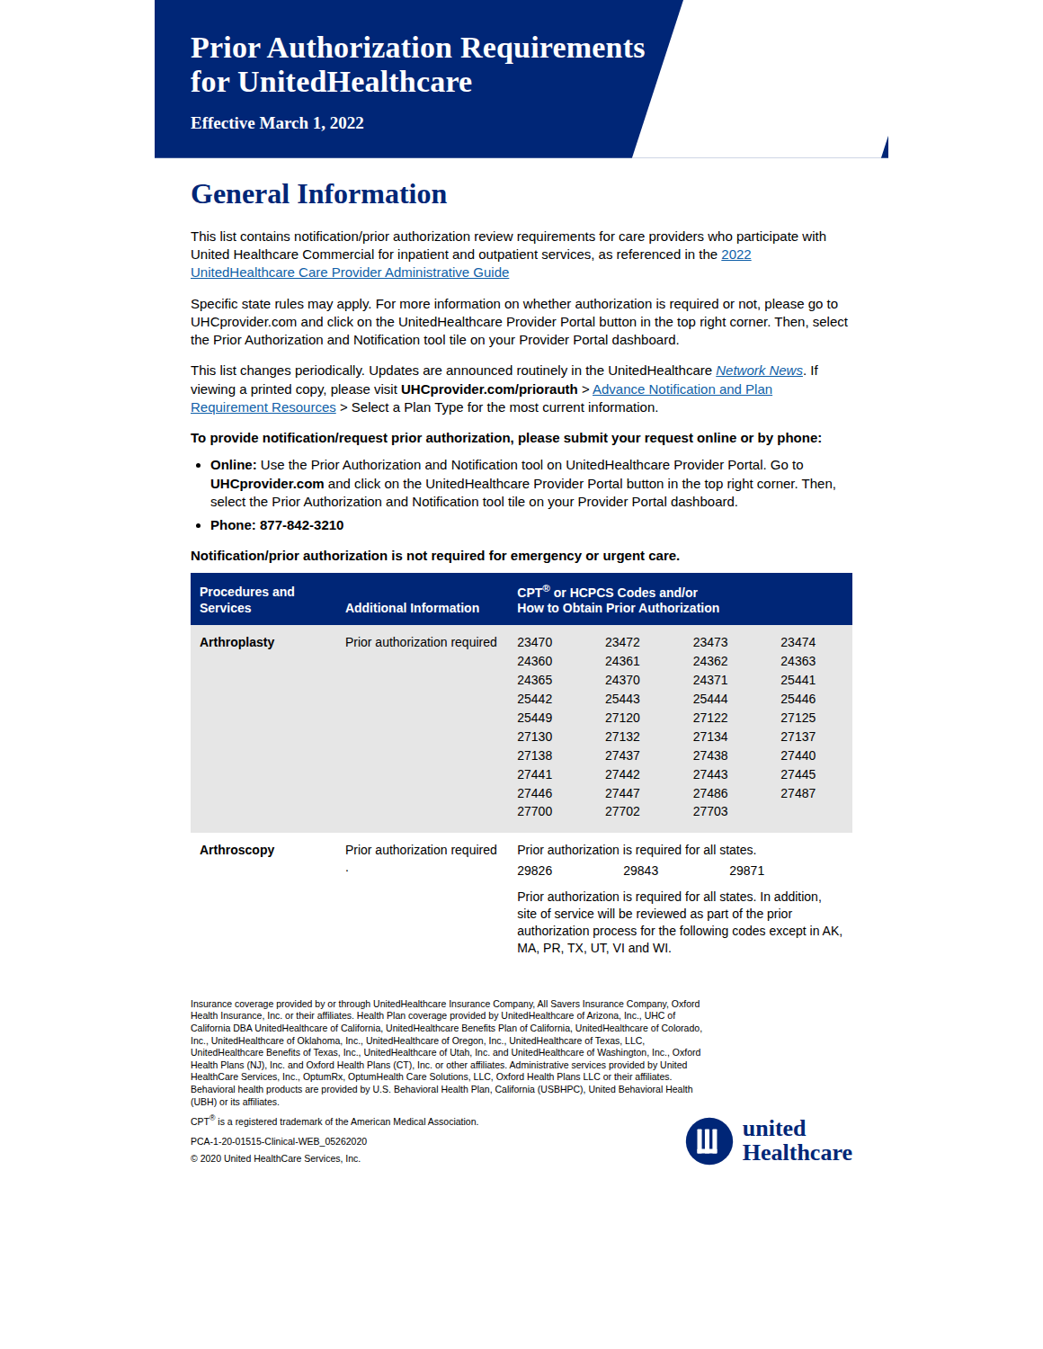Prior Authorization Requirements
for UnitedHealthcare
Effective March 1, 2022
General Information
This list contains notification/prior authorization review requirements for care providers who participate with United Healthcare Commercial for inpatient and outpatient services, as referenced in the 2022 UnitedHealthcare Care Provider Administrative Guide
Specific state rules may apply. For more information on whether authorization is required or not, please go to UHCprovider.com and click on the UnitedHealthcare Provider Portal button in the top right corner. Then, select the Prior Authorization and Notification tool tile on your Provider Portal dashboard.
This list changes periodically. Updates are announced routinely in the UnitedHealthcare Network News. If viewing a printed copy, please visit UHCprovider.com/priorauth > Advance Notification and Plan Requirement Resources > Select a Plan Type for the most current information.
To provide notification/request prior authorization, please submit your request online or by phone:
Online: Use the Prior Authorization and Notification tool on UnitedHealthcare Provider Portal. Go to UHCprovider.com and click on the UnitedHealthcare Provider Portal button in the top right corner. Then, select the Prior Authorization and Notification tool tile on your Provider Portal dashboard.
Phone: 877-842-3210
Notification/prior authorization is not required for emergency or urgent care.
| Procedures and Services | Additional Information | CPT ® or HCPCS Codes and/or How to Obtain Prior Authorization |
| --- | --- | --- |
| Arthroplasty | Prior authorization required | 23470 23472 23473 23474 24360 24361 24362 24363 24365 24370 24371 25441 25442 25443 25444 25446 25449 27120 27122 27125 27130 27132 27134 27137 27138 27437 27438 27440 27441 27442 27443 27445 27446 27447 27486 27487 27700 27702 27703 |
| Arthroscopy | Prior authorization required . | Prior authorization is required for all states. 29826 29843 29871 Prior authorization is required for all states. In addition, site of service will be reviewed as part of the prior authorization process for the following codes except in AK, MA, PR, TX, UT, VI and WI. |
Insurance coverage provided by or through UnitedHealthcare Insurance Company, All Savers Insurance Company, Oxford Health Insurance, Inc. or their affiliates. Health Plan coverage provided by UnitedHealthcare of Arizona, Inc., UHC of California DBA UnitedHealthcare of California, UnitedHealthcare Benefits Plan of California, UnitedHealthcare of Colorado, Inc., UnitedHealthcare of Oklahoma, Inc., UnitedHealthcare of Oregon, Inc., UnitedHealthcare of Texas, LLC, UnitedHealthcare Benefits of Texas, Inc., UnitedHealthcare of Utah, Inc. and UnitedHealthcare of Washington, Inc., Oxford Health Plans (NJ), Inc. and Oxford Health Plans (CT), Inc. or other affiliates. Administrative services provided by United HealthCare Services, Inc., OptumRx, OptumHealth Care Solutions, LLC, Oxford Health Plans LLC or their affiliates. Behavioral health products are provided by U.S. Behavioral Health Plan, California (USBHPC), United Behavioral Health (UBH) or its affiliates.
CPT® is a registered trademark of the American Medical Association.
PCA-1-20-01515-Clinical-WEB_05262020
© 2020 United HealthCare Services, Inc.
united
Healthcare